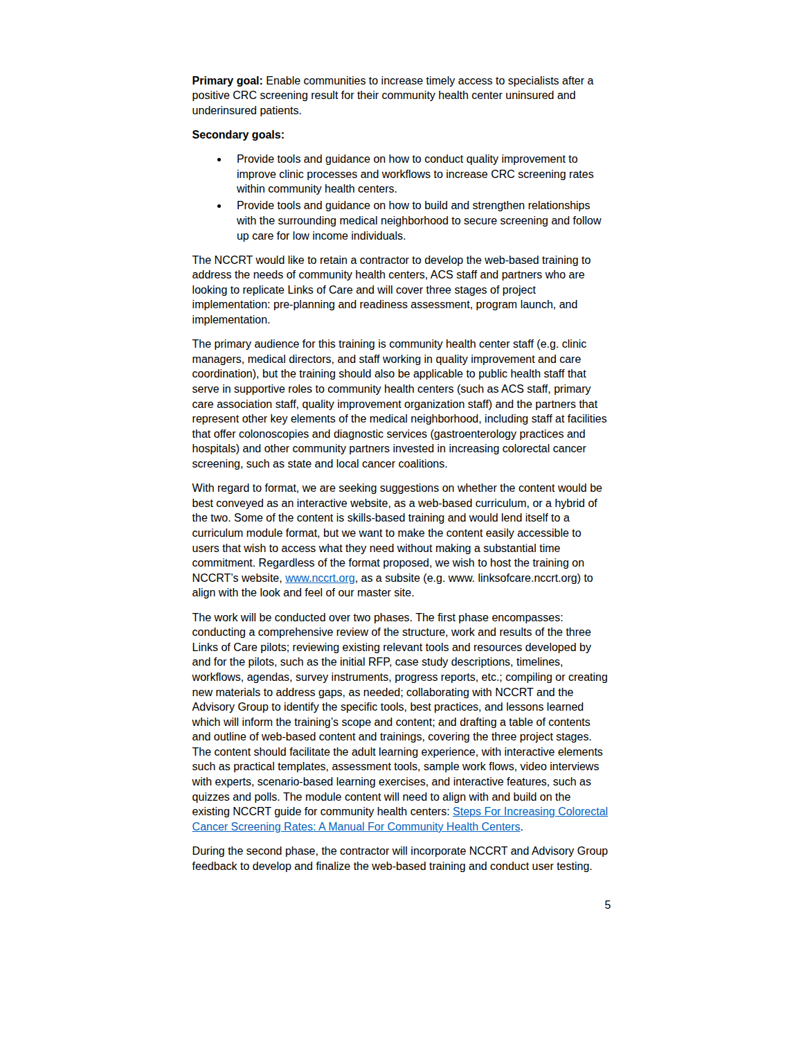Primary goal: Enable communities to increase timely access to specialists after a positive CRC screening result for their community health center uninsured and underinsured patients.
Secondary goals:
Provide tools and guidance on how to conduct quality improvement to improve clinic processes and workflows to increase CRC screening rates within community health centers.
Provide tools and guidance on how to build and strengthen relationships with the surrounding medical neighborhood to secure screening and follow up care for low income individuals.
The NCCRT would like to retain a contractor to develop the web-based training to address the needs of community health centers, ACS staff and partners who are looking to replicate Links of Care and will cover three stages of project implementation: pre-planning and readiness assessment, program launch, and implementation.
The primary audience for this training is community health center staff (e.g. clinic managers, medical directors, and staff working in quality improvement and care coordination), but the training should also be applicable to public health staff that serve in supportive roles to community health centers (such as ACS staff, primary care association staff, quality improvement organization staff) and the partners that represent other key elements of the medical neighborhood, including staff at facilities that offer colonoscopies and diagnostic services (gastroenterology practices and hospitals) and other community partners invested in increasing colorectal cancer screening, such as state and local cancer coalitions.
With regard to format, we are seeking suggestions on whether the content would be best conveyed as an interactive website, as a web-based curriculum, or a hybrid of the two. Some of the content is skills-based training and would lend itself to a curriculum module format, but we want to make the content easily accessible to users that wish to access what they need without making a substantial time commitment. Regardless of the format proposed, we wish to host the training on NCCRT’s website, www.nccrt.org, as a subsite (e.g. www. linksofcare.nccrt.org) to align with the look and feel of our master site.
The work will be conducted over two phases. The first phase encompasses: conducting a comprehensive review of the structure, work and results of the three Links of Care pilots; reviewing existing relevant tools and resources developed by and for the pilots, such as the initial RFP, case study descriptions, timelines, workflows, agendas, survey instruments, progress reports, etc.; compiling or creating new materials to address gaps, as needed; collaborating with NCCRT and the Advisory Group to identify the specific tools, best practices, and lessons learned which will inform the training’s scope and content; and drafting a table of contents and outline of web-based content and trainings, covering the three project stages. The content should facilitate the adult learning experience, with interactive elements such as practical templates, assessment tools, sample work flows, video interviews with experts, scenario-based learning exercises, and interactive features, such as quizzes and polls. The module content will need to align with and build on the existing NCCRT guide for community health centers: Steps For Increasing Colorectal Cancer Screening Rates: A Manual For Community Health Centers.
During the second phase, the contractor will incorporate NCCRT and Advisory Group feedback to develop and finalize the web-based training and conduct user testing.
5